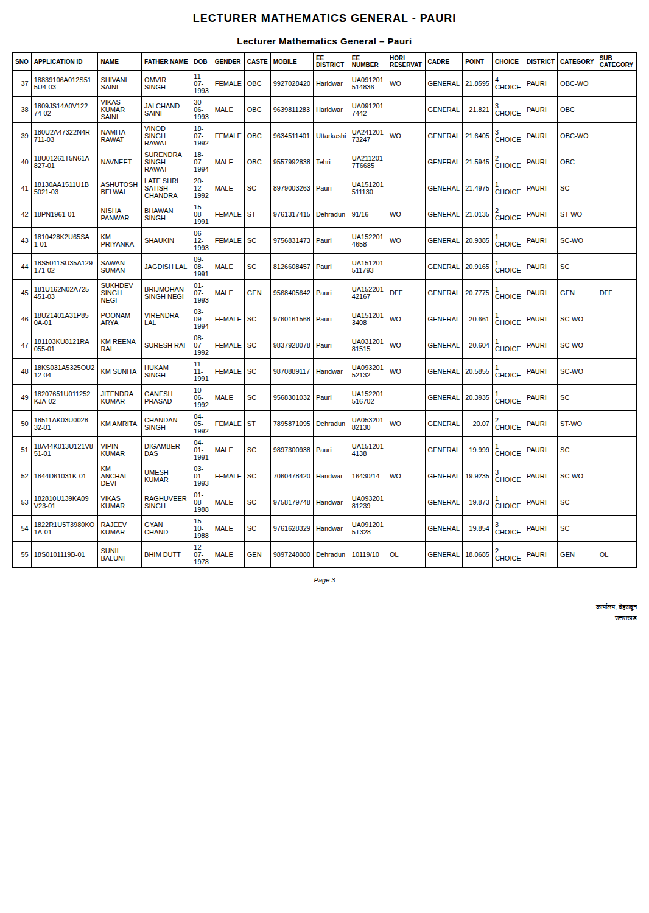LECTURER MATHEMATICS GENERAL - PAURI
Lecturer Mathematics General – Pauri
| SNO | APPLICATION ID | NAME | FATHER NAME | DOB | GENDER | CASTE | MOBILE | EE DISTRICT | EE NUMBER | HORI RESERVAT | CADRE | POINT | CHOICE | DISTRICT | CATEGORY | SUB CATEGORY |
| --- | --- | --- | --- | --- | --- | --- | --- | --- | --- | --- | --- | --- | --- | --- | --- | --- |
| 37 | 18839106A012S51 5U4-03 | SHIVANI SAINI | OMVIR SINGH | 11-07-1993 | FEMALE | OBC | 9927028420 | Haridwar | UA091201 514836 | WO | GENERAL | 21.8595 | 4 CHOICE | PAURI | OBC-WO | |
| 38 | 1809JS14A0V122 74-02 | VIKAS KUMAR SAINI | JAI CHAND SAINI | 30-06-1993 | MALE | OBC | 9639811283 | Haridwar | UA091201 7442 | | GENERAL | 21.821 | 3 CHOICE | PAURI | OBC | |
| 39 | 180U2A47322N4R 711-03 | NAMITA RAWAT | VINOD SINGH RAWAT | 18-07-1992 | FEMALE | OBC | 9634511401 | Uttarkashi | UA241201 73247 | WO | GENERAL | 21.6405 | 3 CHOICE | PAURI | OBC-WO | |
| 40 | 18U01261T5N61A 827-01 | NAVNEET | SURENDRA SINGH RAWAT | 18-07-1994 | MALE | OBC | 9557992838 | Tehri | UA211201 7T6685 | | GENERAL | 21.5945 | 2 CHOICE | PAURI | OBC | |
| 41 | 18130AA1511U1B 5021-03 | ASHUTOSH BELWAL | LATE SHRI SATISH CHANDRA | 20-12-1992 | MALE | SC | 8979003263 | Pauri | UA151201 511130 | | GENERAL | 21.4975 | 1 CHOICE | PAURI | SC | |
| 42 | 18PN1961-01 | NISHA PANWAR | BHAWAN SINGH | 15-08-1991 | FEMALE | ST | 9761317415 | Dehradun | 91/16 | WO | GENERAL | 21.0135 | 2 CHOICE | PAURI | ST-WO | |
| 43 | 1810428K2U65SA 1-01 | KM PRIYANKA | SHAUKIN | 06-12-1993 | FEMALE | SC | 9756831473 | Pauri | UA152201 4658 | WO | GENERAL | 20.9385 | 1 CHOICE | PAURI | SC-WO | |
| 44 | 18S5011SU35A129 171-02 | SAWAN SUMAN | JAGDISH LAL | 09-08-1991 | MALE | SC | 8126608457 | Pauri | UA151201 511793 | | GENERAL | 20.9165 | 1 CHOICE | PAURI | SC | |
| 45 | 181U162N02A725 451-03 | SUKHDEV SINGH NEGI | BRIJMOHAN SINGH NEGI | 01-07-1993 | MALE | GEN | 9568405642 | Pauri | UA152201 42167 | DFF | GENERAL | 20.7775 | 1 CHOICE | PAURI | GEN | DFF |
| 46 | 18U21401A31P85 0A-01 | POONAM ARYA | VIRENDRA LAL | 03-09-1994 | FEMALE | SC | 9760161568 | Pauri | UA151201 3408 | WO | GENERAL | 20.661 | 1 CHOICE | PAURI | SC-WO | |
| 47 | 181103KU8121RA 055-01 | KM REENA RAI | SURESH RAI | 08-07-1992 | FEMALE | SC | 9837928078 | Pauri | UA031201 81515 | WO | GENERAL | 20.604 | 1 CHOICE | PAURI | SC-WO | |
| 48 | 18KS031A5325OU2 12-04 | KM SUNITA | HUKAM SINGH | 11-11-1991 | FEMALE | SC | 9870889117 | Haridwar | UA093201 52132 | WO | GENERAL | 20.5855 | 1 CHOICE | PAURI | SC-WO | |
| 49 | 18207651U011252 KJA-02 | JITENDRA KUMAR | GANESH PRASAD | 10-06-1992 | MALE | SC | 9568301032 | Pauri | UA152201 516702 | | GENERAL | 20.3935 | 1 CHOICE | PAURI | SC | |
| 50 | 18511AK03U0028 32-01 | KM AMRITA | CHANDAN SINGH | 04-05-1992 | FEMALE | ST | 7895871095 | Dehradun | UA053201 82130 | WO | GENERAL | 20.07 | 2 CHOICE | PAURI | ST-WO | |
| 51 | 18A44K013U121V8 51-01 | VIPIN KUMAR | DIGAMBER DAS | 04-01-1991 | MALE | SC | 9897300938 | Pauri | UA151201 4138 | | GENERAL | 19.999 | 1 CHOICE | PAURI | SC | |
| 52 | 1844D61031K-01 | KM ANCHAL DEVI | UMESH KUMAR | 03-01-1993 | FEMALE | SC | 7060478420 | Haridwar | 16430/14 | WO | GENERAL | 19.9235 | 3 CHOICE | PAURI | SC-WO | |
| 53 | 182810U139KA09 V23-01 | VIKAS KUMAR | RAGHUVEER SINGH | 01-08-1988 | MALE | SC | 9758179748 | Haridwar | UA093201 81239 | | GENERAL | 19.873 | 1 CHOICE | PAURI | SC | |
| 54 | 1822R1U5T3980KO 1A-01 | RAJEEV KUMAR | GYAN CHAND | 15-10-1988 | MALE | SC | 9761628329 | Haridwar | UA091201 5T328 | | GENERAL | 19.854 | 3 CHOICE | PAURI | SC | |
| 55 | 18S0101119B-01 | SUNIL BALUNI | BHIM DUTT | 12-07-1978 | MALE | GEN | 9897248080 | Dehradun | 10119/10 | OL | GENERAL | 18.0685 | 2 CHOICE | PAURI | GEN | OL |
Page 3
कार्यालय, देहरादून
उत्तराखंड